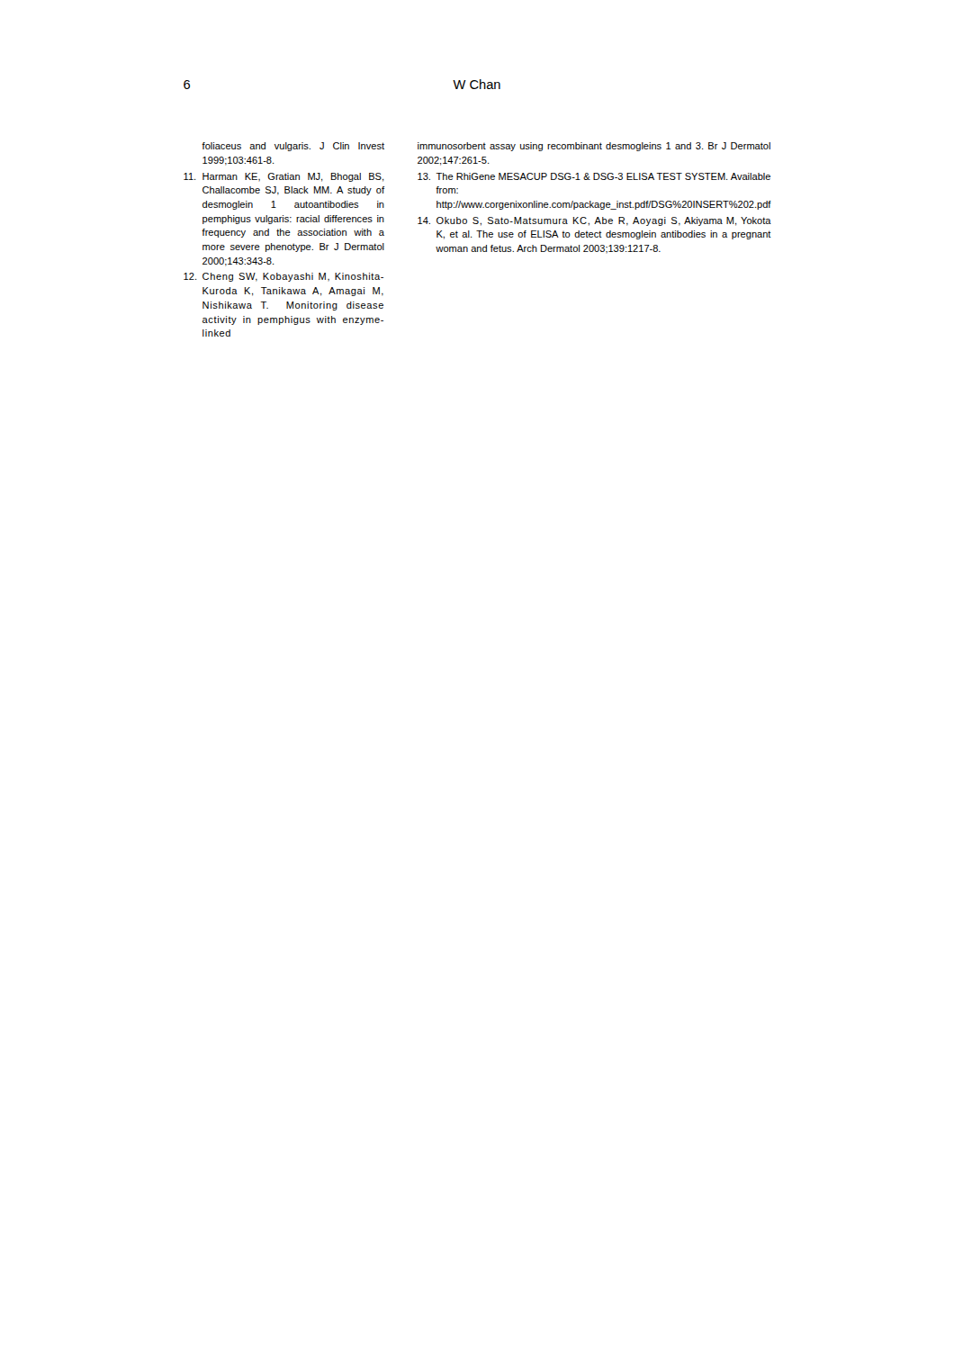6
W Chan
foliaceus and vulgaris. J Clin Invest 1999;103:461-8.
11. Harman KE, Gratian MJ, Bhogal BS, Challacombe SJ, Black MM. A study of desmoglein 1 autoantibodies in pemphigus vulgaris: racial differences in frequency and the association with a more severe phenotype. Br J Dermatol 2000;143:343-8.
12. Cheng SW, Kobayashi M, Kinoshita-Kuroda K, Tanikawa A, Amagai M, Nishikawa T. Monitoring disease activity in pemphigus with enzyme-linked
immunosorbent assay using recombinant desmogleins 1 and 3. Br J Dermatol 2002;147:261-5.
13. The RhiGene MESACUP DSG-1 & DSG-3 ELISA TEST SYSTEM. Available from: http://www.corgenixonline.com/package_inst.pdf/DSG%20INSERT%202.pdf
14. Okubo S, Sato-Matsumura KC, Abe R, Aoyagi S, Akiyama M, Yokota K, et al. The use of ELISA to detect desmoglein antibodies in a pregnant woman and fetus. Arch Dermatol 2003;139:1217-8.